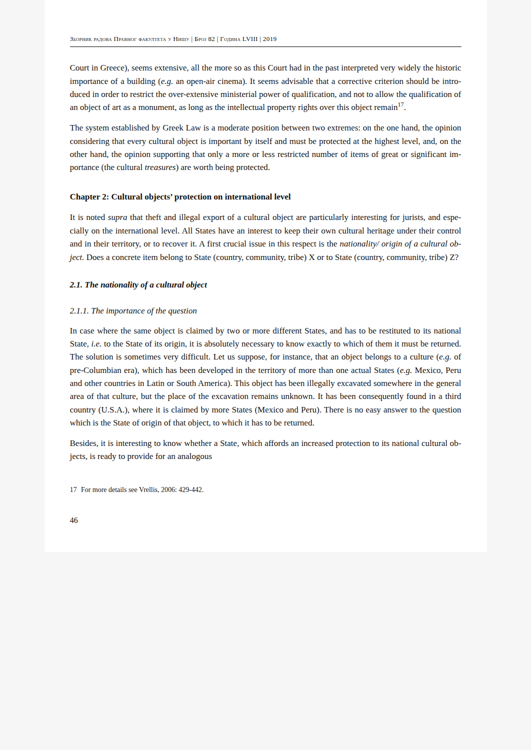Зборник радова Правног факултета у Нишу | Број 82 | Година LVIII | 2019
Court in Greece), seems extensive, all the more so as this Court had in the past interpreted very widely the historic importance of a building (e.g. an open-air cinema). It seems advisable that a corrective criterion should be introduced in order to restrict the over-extensive ministerial power of qualification, and not to allow the qualification of an object of art as a monument, as long as the intellectual property rights over this object remain17.
The system established by Greek Law is a moderate position between two extremes: on the one hand, the opinion considering that every cultural object is important by itself and must be protected at the highest level, and, on the other hand, the opinion supporting that only a more or less restricted number of items of great or significant importance (the cultural treasures) are worth being protected.
Chapter 2: Cultural objects’ protection on international level
It is noted supra that theft and illegal export of a cultural object are particularly interesting for jurists, and especially on the international level. All States have an interest to keep their own cultural heritage under their control and in their territory, or to recover it. A first crucial issue in this respect is the nationality/ origin of a cultural object. Does a concrete item belong to State (country, community, tribe) X or to State (country, community, tribe) Z?
2.1. The nationality of a cultural object
2.1.1. The importance of the question
In case where the same object is claimed by two or more different States, and has to be restituted to its national State, i.e. to the State of its origin, it is absolutely necessary to know exactly to which of them it must be returned. The solution is sometimes very difficult. Let us suppose, for instance, that an object belongs to a culture (e.g. of pre-Columbian era), which has been developed in the territory of more than one actual States (e.g. Mexico, Peru and other countries in Latin or South America). This object has been illegally excavated somewhere in the general area of that culture, but the place of the excavation remains unknown. It has been consequently found in a third country (U.S.A.), where it is claimed by more States (Mexico and Peru). There is no easy answer to the question which is the State of origin of that object, to which it has to be returned.
Besides, it is interesting to know whether a State, which affords an increased protection to its national cultural objects, is ready to provide for an analogous
17 For more details see Vrellis, 2006: 429-442.
46